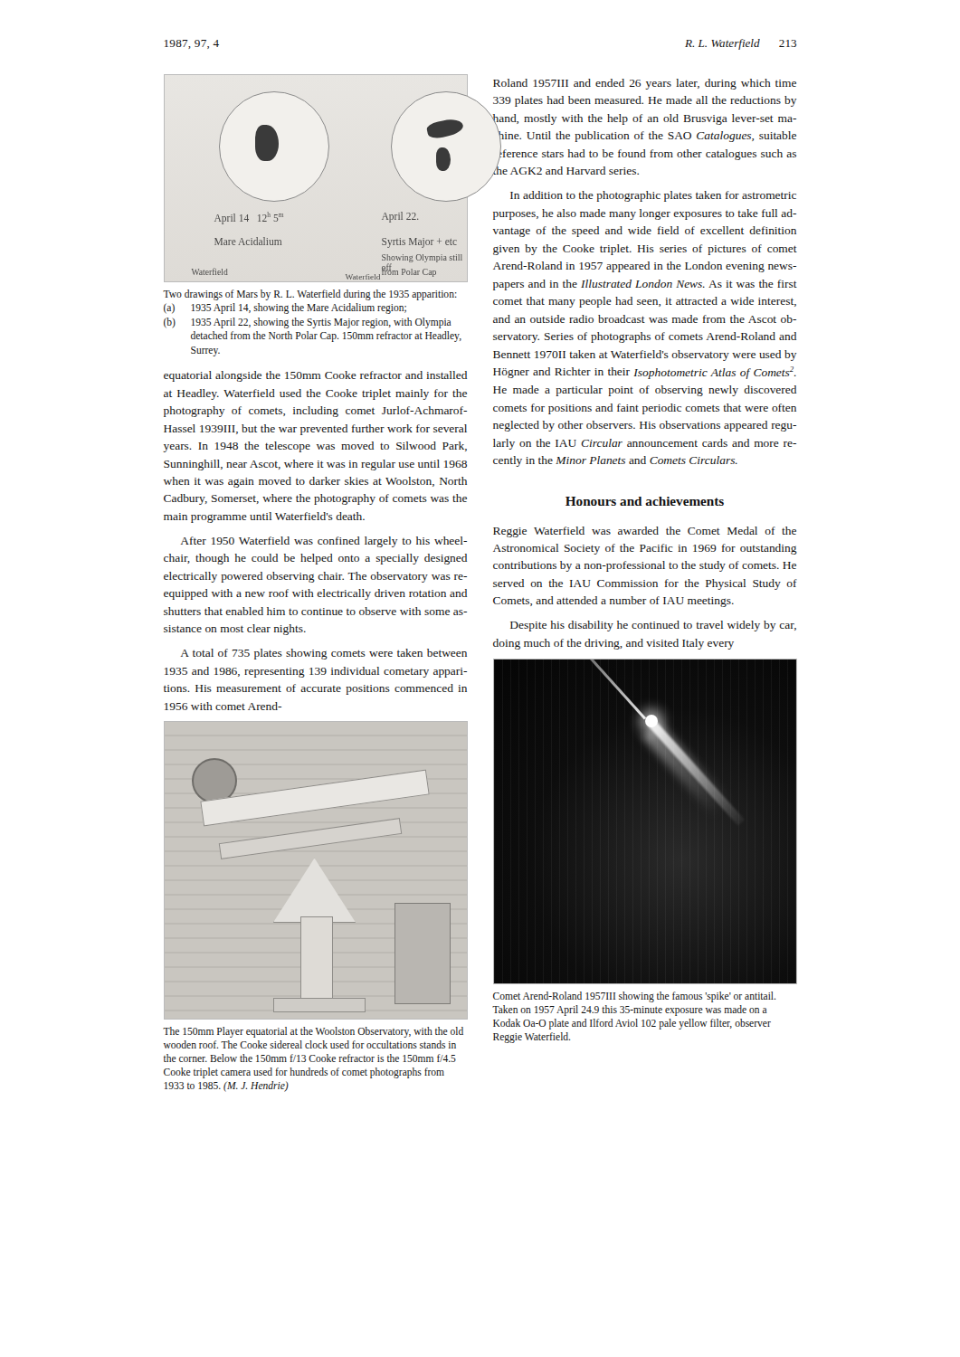1987, 97, 4
R. L. Waterfield 213
April 14 12h 5m
Mare Acidalium
Waterfield
April 22.
Syrtis Major + etc
Showing Olympia still off
from Polar Cap
Waterfield
Two drawings of Mars by R. L. Waterfield during the 1935 apparition:
(a)
1935 April 14, showing the Mare Acidalium region;
(b)
1935 April 22, showing the Syrtis Major region, with Olympia detached from the North Polar Cap. 150mm refractor at Headley, Surrey.
equatorial alongside the 150mm Cooke refractor and installed at Headley. Waterfield used the Cooke triplet mainly for the photography of comets, including comet Jurlof-Achmarof-Hassel 1939III, but the war prevented further work for several years. In 1948 the telescope was moved to Silwood Park, Sunninghill, near Ascot, where it was in regular use until 1968 when it was again moved to darker skies at Woolston, North Cadbury, Somerset, where the photography of comets was the main programme until Waterfield's death.
After 1950 Waterfield was confined largely to his wheelchair, though he could be helped onto a specially designed electrically powered observing chair. The observatory was re-equipped with a new roof with electrically driven rotation and shutters that enabled him to continue to observe with some assistance on most clear nights.
A total of 735 plates showing comets were taken between 1935 and 1986, representing 139 individual cometary apparitions. His measurement of accurate positions commenced in 1956 with comet Arend-
The 150mm Player equatorial at the Woolston Observatory, with the old wooden roof. The Cooke sidereal clock used for occultations stands in the corner. Below the 150mm f/13 Cooke refractor is the 150mm f/4.5 Cooke triplet camera used for hundreds of comet photographs from 1933 to 1985. (M. J. Hendrie)
Roland 1957III and ended 26 years later, during which time 339 plates had been measured. He made all the reductions by hand, mostly with the help of an old Brusviga lever-set machine. Until the publication of the SAO Catalogues, suitable reference stars had to be found from other catalogues such as the AGK2 and Harvard series.
In addition to the photographic plates taken for astrometric purposes, he also made many longer exposures to take full advantage of the speed and wide field of excellent definition given by the Cooke triplet. His series of pictures of comet Arend-Roland in 1957 appeared in the London evening newspapers and in the Illustrated London News. As it was the first comet that many people had seen, it attracted a wide interest, and an outside radio broadcast was made from the Ascot observatory. Series of photographs of comets Arend-Roland and Bennett 1970II taken at Waterfield's observatory were used by Högner and Richter in their Isophotometric Atlas of Comets2. He made a particular point of observing newly discovered comets for positions and faint periodic comets that were often neglected by other observers. His observations appeared regularly on the IAU Circular announcement cards and more recently in the Minor Planets and Comets Circulars.
Honours and achievements
Reggie Waterfield was awarded the Comet Medal of the Astronomical Society of the Pacific in 1969 for outstanding contributions by a non-professional to the study of comets. He served on the IAU Commission for the Physical Study of Comets, and attended a number of IAU meetings.
Despite his disability he continued to travel widely by car, doing much of the driving, and visited Italy every
Comet Arend-Roland 1957III showing the famous 'spike' or antitail. Taken on 1957 April 24.9 this 35-minute exposure was made on a Kodak Oa-O plate and Ilford Aviol 102 pale yellow filter, observer Reggie Waterfield.